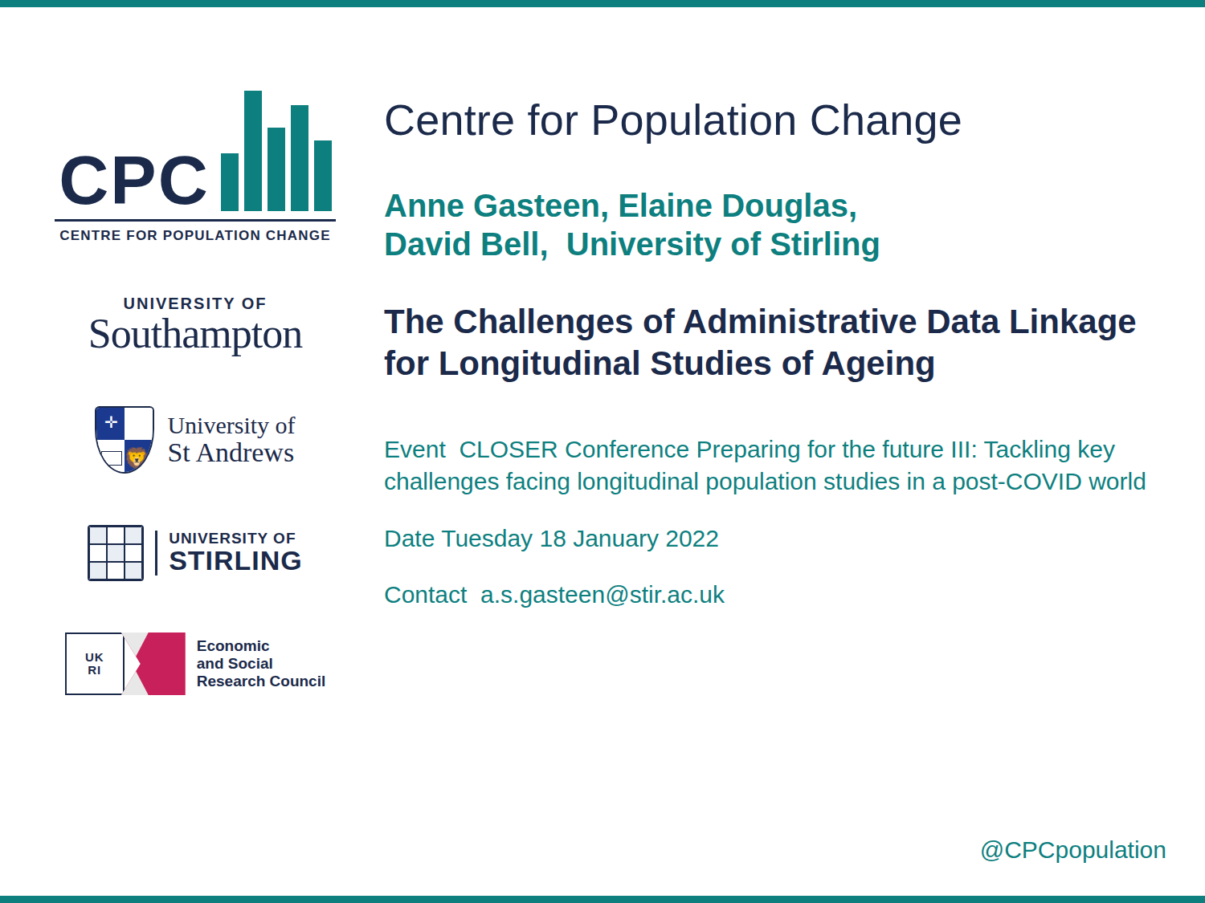CPC
CENTRE FOR POPULATION CHANGE
UNIVERSITY OF Southampton
✛ 🦁
University of
St Andrews
UNIVERSITY OF
STIRLING
UK RI
Economic
and Social
Research Council
Centre for Population Change
Anne Gasteen, Elaine Douglas,
David Bell, University of Stirling
The Challenges of Administrative Data Linkage for Longitudinal Studies of Ageing
Event CLOSER Conference Preparing for the future III: Tackling key challenges facing longitudinal population studies in a post-COVID world
Date Tuesday 18 January 2022
Contact a.s.gasteen@stir.ac.uk
@CPCpopulation